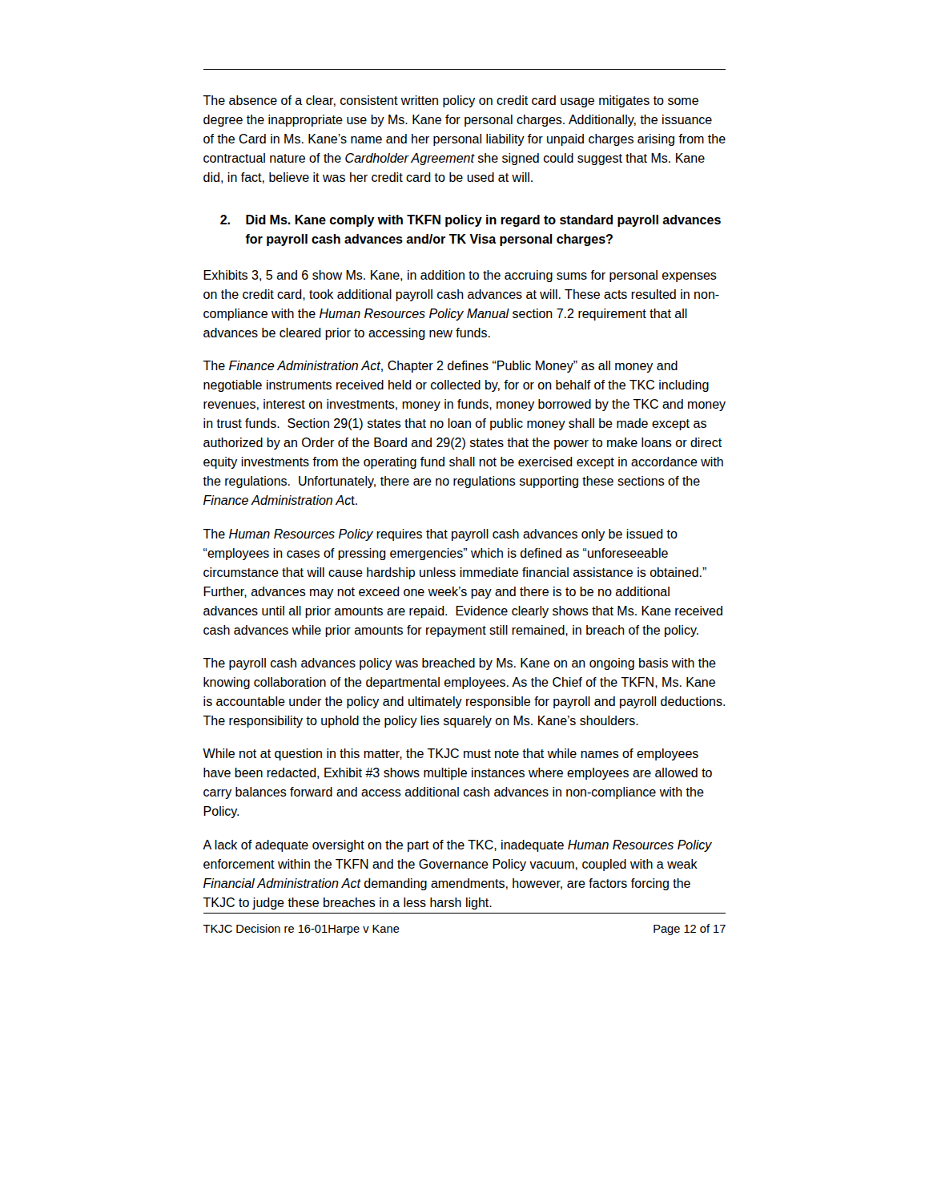The absence of a clear, consistent written policy on credit card usage mitigates to some degree the inappropriate use by Ms. Kane for personal charges. Additionally, the issuance of the Card in Ms. Kane’s name and her personal liability for unpaid charges arising from the contractual nature of the Cardholder Agreement she signed could suggest that Ms. Kane did, in fact, believe it was her credit card to be used at will.
2. Did Ms. Kane comply with TKFN policy in regard to standard payroll advances for payroll cash advances and/or TK Visa personal charges?
Exhibits 3, 5 and 6 show Ms. Kane, in addition to the accruing sums for personal expenses on the credit card, took additional payroll cash advances at will. These acts resulted in non-compliance with the Human Resources Policy Manual section 7.2 requirement that all advances be cleared prior to accessing new funds.
The Finance Administration Act, Chapter 2 defines “Public Money” as all money and negotiable instruments received held or collected by, for or on behalf of the TKC including revenues, interest on investments, money in funds, money borrowed by the TKC and money in trust funds. Section 29(1) states that no loan of public money shall be made except as authorized by an Order of the Board and 29(2) states that the power to make loans or direct equity investments from the operating fund shall not be exercised except in accordance with the regulations. Unfortunately, there are no regulations supporting these sections of the Finance Administration Act.
The Human Resources Policy requires that payroll cash advances only be issued to “employees in cases of pressing emergencies” which is defined as “unforeseeable circumstance that will cause hardship unless immediate financial assistance is obtained.” Further, advances may not exceed one week’s pay and there is to be no additional advances until all prior amounts are repaid. Evidence clearly shows that Ms. Kane received cash advances while prior amounts for repayment still remained, in breach of the policy.
The payroll cash advances policy was breached by Ms. Kane on an ongoing basis with the knowing collaboration of the departmental employees. As the Chief of the TKFN, Ms. Kane is accountable under the policy and ultimately responsible for payroll and payroll deductions. The responsibility to uphold the policy lies squarely on Ms. Kane’s shoulders.
While not at question in this matter, the TKJC must note that while names of employees have been redacted, Exhibit #3 shows multiple instances where employees are allowed to carry balances forward and access additional cash advances in non-compliance with the Policy.
A lack of adequate oversight on the part of the TKC, inadequate Human Resources Policy enforcement within the TKFN and the Governance Policy vacuum, coupled with a weak Financial Administration Act demanding amendments, however, are factors forcing the TKJC to judge these breaches in a less harsh light.
TKJC Decision re 16-01Harpe v Kane Page 12 of 17